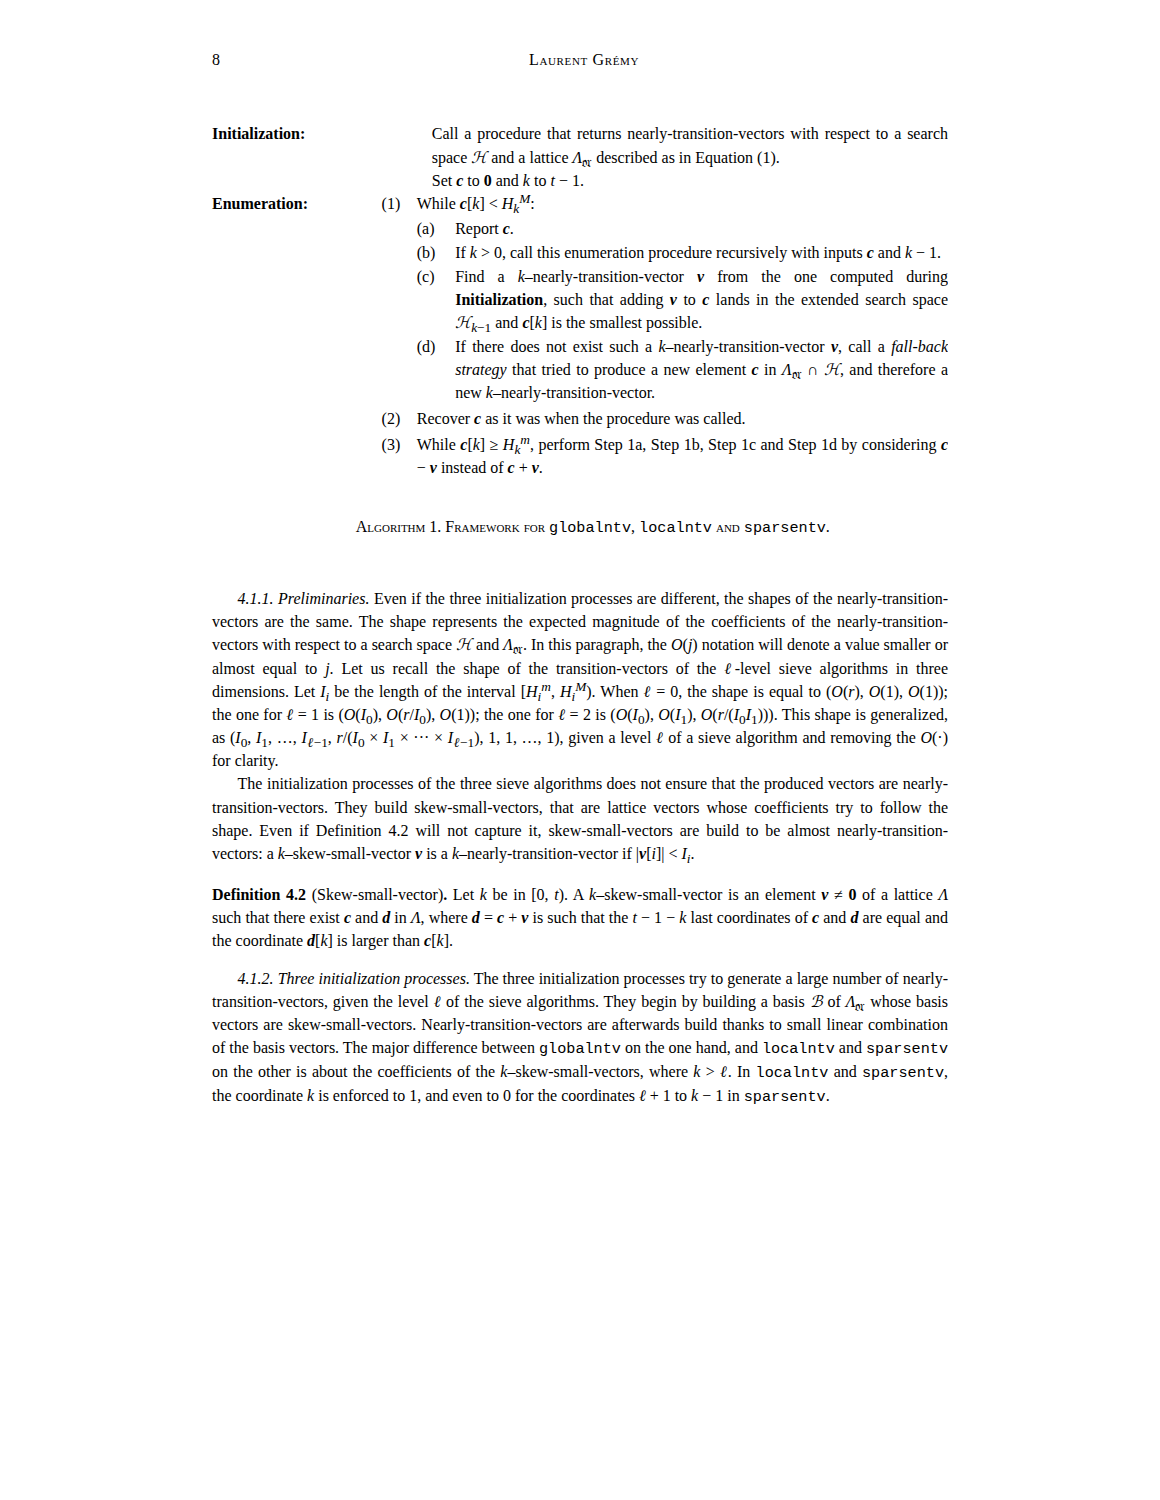8 Laurent Grémy
Initialization:
Call a procedure that returns nearly-transition-vectors with respect to a search space ℋ and a lattice Λ𝔬𝔯 described as in Equation (1).
Set c to 0 and k to t − 1.
Enumeration:
While c[k] < HkM:
Report c.
If k > 0, call this enumeration procedure recursively with inputs c and k − 1.
Find a k–nearly-transition-vector v from the one computed during Initialization, such that adding v to c lands in the extended search space ℋk−1 and c[k] is the smallest possible.
If there does not exist such a k–nearly-transition-vector v, call a fall-back strategy that tried to produce a new element c in Λ𝔬𝔯 ∩ ℋ, and therefore a new k–nearly-transition-vector.
Recover c as it was when the procedure was called.
While c[k] ≥ Hkm, perform Step 1a, Step 1b, Step 1c and Step 1d by considering c − v instead of c + v.
Algorithm 1. Framework for globalntv, localntv and sparsentv.
4.1.1. Preliminaries. Even if the three initialization processes are different, the shapes of the nearly-transition-vectors are the same. The shape represents the expected magnitude of the coefficients of the nearly-transition-vectors with respect to a search space ℋ and Λ𝔬𝔯. In this paragraph, the O(j) notation will denote a value smaller or almost equal to j. Let us recall the shape of the transition-vectors of the ℓ-level sieve algorithms in three dimensions. Let Ii be the length of the interval [Him, HiM). When ℓ = 0, the shape is equal to (O(r), O(1), O(1)); the one for ℓ = 1 is (O(I0), O(r/I0), O(1)); the one for ℓ = 2 is (O(I0), O(I1), O(r/(I0I1))). This shape is generalized, as (I0, I1, …, Iℓ−1, r/(I0 × I1 × ··· × Iℓ−1), 1, 1, …, 1), given a level ℓ of a sieve algorithm and removing the O(·) for clarity.
The initialization processes of the three sieve algorithms does not ensure that the produced vectors are nearly-transition-vectors. They build skew-small-vectors, that are lattice vectors whose coefficients try to follow the shape. Even if Definition 4.2 will not capture it, skew-small-vectors are build to be almost nearly-transition-vectors: a k–skew-small-vector v is a k–nearly-transition-vector if |v[i]| < Ii.
Definition 4.2 (Skew-small-vector). Let k be in [0, t). A k–skew-small-vector is an element v ≠ 0 of a lattice Λ such that there exist c and d in Λ, where d = c + v is such that the t − 1 − k last coordinates of c and d are equal and the coordinate d[k] is larger than c[k].
4.1.2. Three initialization processes. The three initialization processes try to generate a large number of nearly-transition-vectors, given the level ℓ of the sieve algorithms. They begin by building a basis ℬ of Λ𝔬𝔯 whose basis vectors are skew-small-vectors. Nearly-transition-vectors are afterwards build thanks to small linear combination of the basis vectors. The major difference between globalntv on the one hand, and localntv and sparsentv on the other is about the coefficients of the k–skew-small-vectors, where k > ℓ. In localntv and sparsentv, the coordinate k is enforced to 1, and even to 0 for the coordinates ℓ + 1 to k − 1 in sparsentv.